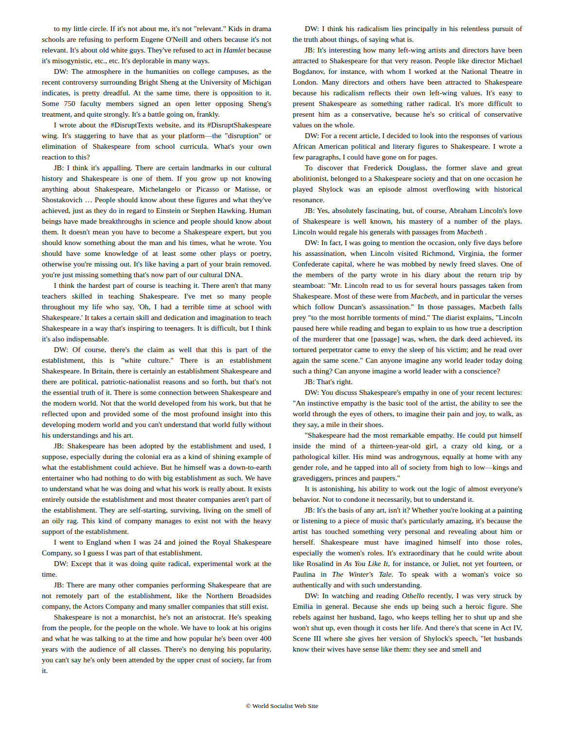to my little circle. If it's not about me, it's not "relevant." Kids in drama schools are refusing to perform Eugene O'Neill and others because it's not relevant. It's about old white guys. They've refused to act in Hamlet because it's misogynistic, etc., etc. It's deplorable in many ways.
DW: The atmosphere in the humanities on college campuses, as the recent controversy surrounding Bright Sheng at the University of Michigan indicates, is pretty dreadful. At the same time, there is opposition to it. Some 750 faculty members signed an open letter opposing Sheng's treatment, and quite strongly. It's a battle going on, frankly.
I wrote about the #DisruptTexts website, and its #DisruptShakespeare wing. It's staggering to have that as your platform—the "disruption" or elimination of Shakespeare from school curricula. What's your own reaction to this?
JB: I think it's appalling. There are certain landmarks in our cultural history and Shakespeare is one of them. If you grow up not knowing anything about Shakespeare, Michelangelo or Picasso or Matisse, or Shostakovich … People should know about these figures and what they've achieved, just as they do in regard to Einstein or Stephen Hawking. Human beings have made breakthroughs in science and people should know about them. It doesn't mean you have to become a Shakespeare expert, but you should know something about the man and his times, what he wrote. You should have some knowledge of at least some other plays or poetry, otherwise you're missing out. It's like having a part of your brain removed. you're just missing something that's now part of our cultural DNA.
I think the hardest part of course is teaching it. There aren't that many teachers skilled in teaching Shakespeare. I've met so many people throughout my life who say, 'Oh, I had a terrible time at school with Shakespeare.' It takes a certain skill and dedication and imagination to teach Shakespeare in a way that's inspiring to teenagers. It is difficult, but I think it's also indispensable.
DW: Of course, there's the claim as well that this is part of the establishment, this is "white culture." There is an establishment Shakespeare. In Britain, there is certainly an establishment Shakespeare and there are political, patriotic-nationalist reasons and so forth, but that's not the essential truth of it. There is some connection between Shakespeare and the modern world. Not that the world developed from his work, but that he reflected upon and provided some of the most profound insight into this developing modern world and you can't understand that world fully without his understandings and his art.
JB: Shakespeare has been adopted by the establishment and used, I suppose, especially during the colonial era as a kind of shining example of what the establishment could achieve. But he himself was a down-to-earth entertainer who had nothing to do with big establishment as such. We have to understand what he was doing and what his work is really about. It exists entirely outside the establishment and most theater companies aren't part of the establishment. They are self-starting, surviving, living on the smell of an oily rag. This kind of company manages to exist not with the heavy support of the establishment.
I went to England when I was 24 and joined the Royal Shakespeare Company, so I guess I was part of that establishment.
DW: Except that it was doing quite radical, experimental work at the time.
JB: There are many other companies performing Shakespeare that are not remotely part of the establishment, like the Northern Broadsides company, the Actors Company and many smaller companies that still exist.
Shakespeare is not a monarchist, he's not an aristocrat. He's speaking from the people, for the people on the whole. We have to look at his origins and what he was talking to at the time and how popular he's been over 400 years with the audience of all classes. There's no denying his popularity, you can't say he's only been attended by the upper crust of society, far from it.
DW: I think his radicalism lies principally in his relentless pursuit of the truth about things, of saying what is.
JB: It's interesting how many left-wing artists and directors have been attracted to Shakespeare for that very reason. People like director Michael Bogdanov, for instance, with whom I worked at the National Theatre in London. Many directors and others have been attracted to Shakespeare because his radicalism reflects their own left-wing values. It's easy to present Shakespeare as something rather radical. It's more difficult to present him as a conservative, because he's so critical of conservative values on the whole.
DW: For a recent article, I decided to look into the responses of various African American political and literary figures to Shakespeare. I wrote a few paragraphs, I could have gone on for pages.
To discover that Frederick Douglass, the former slave and great abolitionist, belonged to a Shakespeare society and that on one occasion he played Shylock was an episode almost overflowing with historical resonance.
JB: Yes, absolutely fascinating, but, of course, Abraham Lincoln's love of Shakespeare is well known, his mastery of a number of the plays. Lincoln would regale his generals with passages from Macbeth .
DW: In fact, I was going to mention the occasion, only five days before his assassination, when Lincoln visited Richmond, Virginia, the former Confederate capital, where he was mobbed by newly freed slaves. One of the members of the party wrote in his diary about the return trip by steamboat: "Mr. Lincoln read to us for several hours passages taken from Shakespeare. Most of these were from Macbeth, and in particular the verses which follow Duncan's assassination." In those passages, Macbeth falls prey "to the most horrible torments of mind." The diarist explains, "Lincoln paused here while reading and began to explain to us how true a description of the murderer that one [passage] was, when, the dark deed achieved, its tortured perpetrator came to envy the sleep of his victim; and he read over again the same scene." Can anyone imagine any world leader today doing such a thing? Can anyone imagine a world leader with a conscience?
JB: That's right.
DW: You discuss Shakespeare's empathy in one of your recent lectures: "An instinctive empathy is the basic tool of the artist, the ability to see the world through the eyes of others, to imagine their pain and joy, to walk, as they say, a mile in their shoes.
"Shakespeare had the most remarkable empathy. He could put himself inside the mind of a thirteen-year-old girl, a crazy old king, or a pathological killer. His mind was androgynous, equally at home with any gender role, and he tapped into all of society from high to low—kings and gravediggers, princes and paupers."
It is astonishing, his ability to work out the logic of almost everyone's behavior. Not to condone it necessarily, but to understand it.
JB: It's the basis of any art, isn't it? Whether you're looking at a painting or listening to a piece of music that's particularly amazing, it's because the artist has touched something very personal and revealing about him or herself. Shakespeare must have imagined himself into those roles, especially the women's roles. It's extraordinary that he could write about like Rosalind in As You Like It, for instance, or Juliet, not yet fourteen, or Paulina in The Winter's Tale. To speak with a woman's voice so authentically and with such understanding.
DW: In watching and reading Othello recently, I was very struck by Emilia in general. Because she ends up being such a heroic figure. She rebels against her husband, Iago, who keeps telling her to shut up and she won't shut up, even though it costs her life. And there's that scene in Act IV, Scene III where she gives her version of Shylock's speech, "let husbands know their wives have sense like them: they see and smell and
© World Socialist Web Site